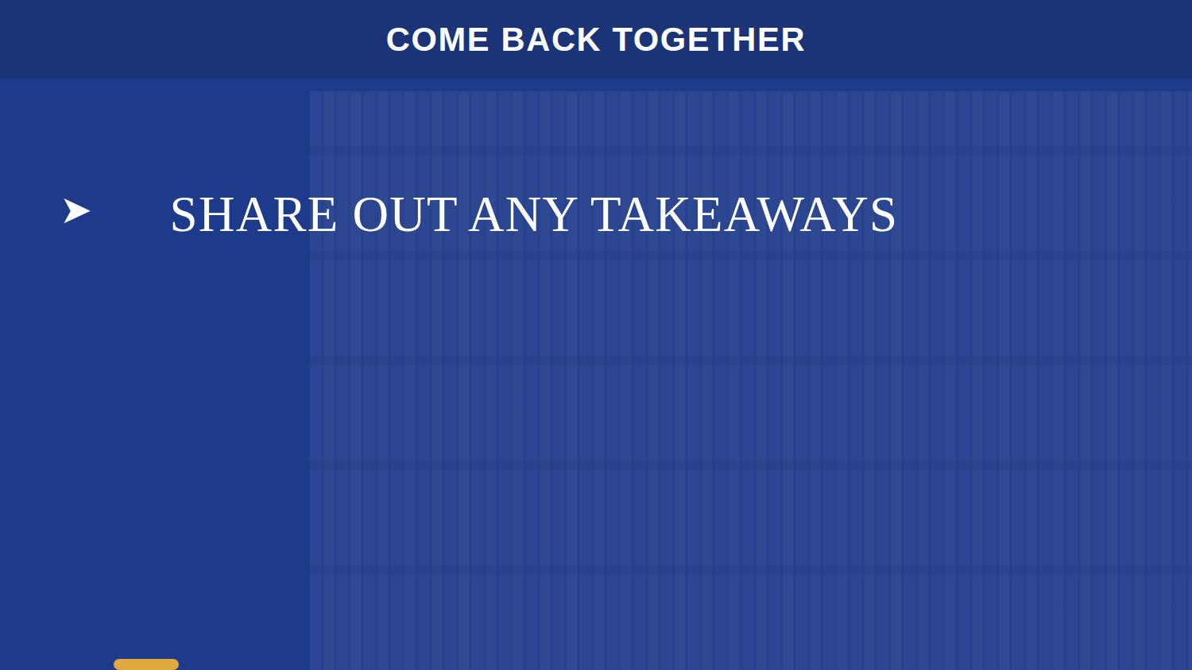Come Back Together
Share out any takeaways